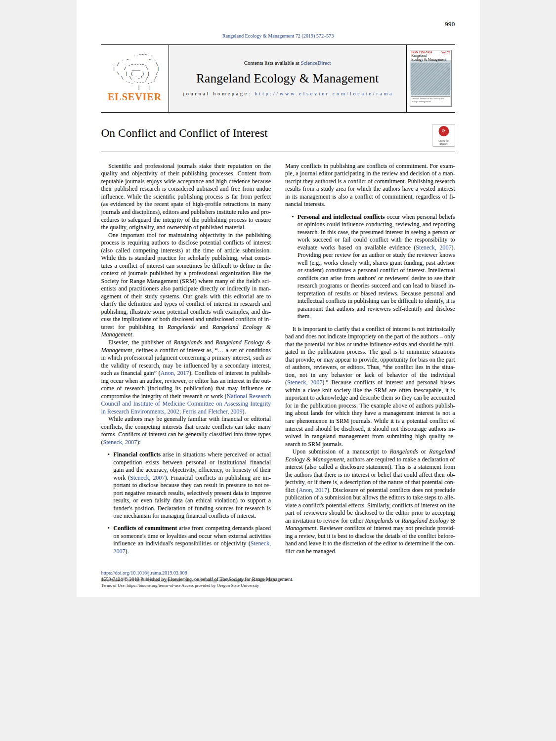990
Rangeland Ecology & Management 72 (2019) 572–573
.-~~~-. .-~ ~-. / .-~~~-. \ | / ___ \ | \ | ( ) | / \ \ `-' / / `-.`---'.-' | | | | / \ /_______\
ELSEVIER
Contents lists available at ScienceDirect
Rangeland Ecology & Management
j o u r n a l h o m e p a g e : h t t p : / / w w w . e l s e v i e r . c o m / l o c a t e / r a m a
ISSN 1550-7424 Vol. 72
Rangeland
Ecology & Management
Official Journal of the Society for Range Management
On Conflict and Conflict of Interest
⟳
Check for
updates
Scientific and professional journals stake their reputation on the quality and objectivity of their publishing processes. Content from reputable journals enjoys wide acceptance and high credence because their published research is considered unbiased and free from undue influence. While the scientific publishing process is far from perfect (as evidenced by the recent spate of high-profile retractions in many journals and disciplines), editors and publishers institute rules and procedures to safeguard the integrity of the publishing process to ensure the quality, originality, and ownership of published material.
One important tool for maintaining objectivity in the publishing process is requiring authors to disclose potential conflicts of interest (also called competing interests) at the time of article submission. While this is standard practice for scholarly publishing, what constitutes a conflict of interest can sometimes be difficult to define in the context of journals published by a professional organization like the Society for Range Management (SRM) where many of the field's scientists and practitioners also participate directly or indirectly in management of their study systems. Our goals with this editorial are to clarify the definition and types of conflict of interest in research and publishing, illustrate some potential conflicts with examples, and discuss the implications of both disclosed and undisclosed conflicts of interest for publishing in Rangelands and Rangeland Ecology & Management.
Elsevier, the publisher of Rangelands and Rangeland Ecology & Management, defines a conflict of interest as, “… a set of conditions in which professional judgment concerning a primary interest, such as the validity of research, may be influenced by a secondary interest, such as financial gain” (Anon, 2017). Conflicts of interest in publishing occur when an author, reviewer, or editor has an interest in the outcome of research (including its publication) that may influence or compromise the integrity of their research or work (National Research Council and Institute of Medicine Committee on Assessing Integrity in Research Environments, 2002; Ferris and Fletcher, 2009).
While authors may be generally familiar with financial or editorial conflicts, the competing interests that create conflicts can take many forms. Conflicts of interest can be generally classified into three types (Steneck, 2007):
Financial conflicts arise in situations where perceived or actual competition exists between personal or institutional financial gain and the accuracy, objectivity, efficiency, or honesty of their work (Steneck, 2007). Financial conflicts in publishing are important to disclose because they can result in pressure to not report negative research results, selectively present data to improve results, or even falsify data (an ethical violation) to support a funder's position. Declaration of funding sources for research is one mechanism for managing financial conflicts of interest.
Conflicts of commitment arise from competing demands placed on someone's time or loyalties and occur when external activities influence an individual's responsibilities or objectivity (Steneck, 2007).
Many conflicts in publishing are conflicts of commitment. For example, a journal editor participating in the review and decision of a manuscript they authored is a conflict of commitment. Publishing research results from a study area for which the authors have a vested interest in its management is also a conflict of commitment, regardless of financial interests.
Personal and intellectual conflicts occur when personal beliefs or opinions could influence conducting, reviewing, and reporting research. In this case, the presumed interest in seeing a person or work succeed or fail could conflict with the responsibility to evaluate works based on available evidence (Steneck, 2007). Providing peer review for an author or study the reviewer knows well (e.g., works closely with, shares grant funding, past advisor or student) constitutes a personal conflict of interest. Intellectual conflicts can arise from authors' or reviewers' desire to see their research programs or theories succeed and can lead to biased interpretation of results or biased reviews. Because personal and intellectual conflicts in publishing can be difficult to identify, it is paramount that authors and reviewers self-identify and disclose them.
It is important to clarify that a conflict of interest is not intrinsically bad and does not indicate impropriety on the part of the authors – only that the potential for bias or undue influence exists and should be mitigated in the publication process. The goal is to minimize situations that provide, or may appear to provide, opportunity for bias on the part of authors, reviewers, or editors. Thus, “the conflict lies in the situation, not in any behavior or lack of behavior of the individual (Steneck, 2007).” Because conflicts of interest and personal biases within a close-knit society like the SRM are often inescapable, it is important to acknowledge and describe them so they can be accounted for in the publication process. The example above of authors publishing about lands for which they have a management interest is not a rare phenomenon in SRM journals. While it is a potential conflict of interest and should be disclosed, it should not discourage authors involved in rangeland management from submitting high quality research to SRM journals.
Upon submission of a manuscript to Rangelands or Rangeland Ecology & Management, authors are required to make a declaration of interest (also called a disclosure statement). This is a statement from the authors that there is no interest or belief that could affect their objectivity, or if there is, a description of the nature of that potential conflict (Anon, 2017). Disclosure of potential conflicts does not preclude publication of a submission but allows the editors to take steps to alleviate a conflict's potential effects. Similarly, conflicts of interest on the part of reviewers should be disclosed to the editor prior to accepting an invitation to review for either Rangelands or Rangeland Ecology & Management. Reviewer conflicts of interest may not preclude providing a review, but it is best to disclose the details of the conflict beforehand and leave it to the discretion of the editor to determine if the conflict can be managed.
https://doi.org/10.1016/j.rama.2019.03.008
1550-7424/© 2019 Published by Elsevier Inc. on behalf of The Society for Range Management.
Downloaded From: https://bioone.org/journals/Rangeland-Ecology-and-Management on 14 Jul 2020
Terms of Use: https://bioone.org/terms-of-use Access provided by Oregon State University